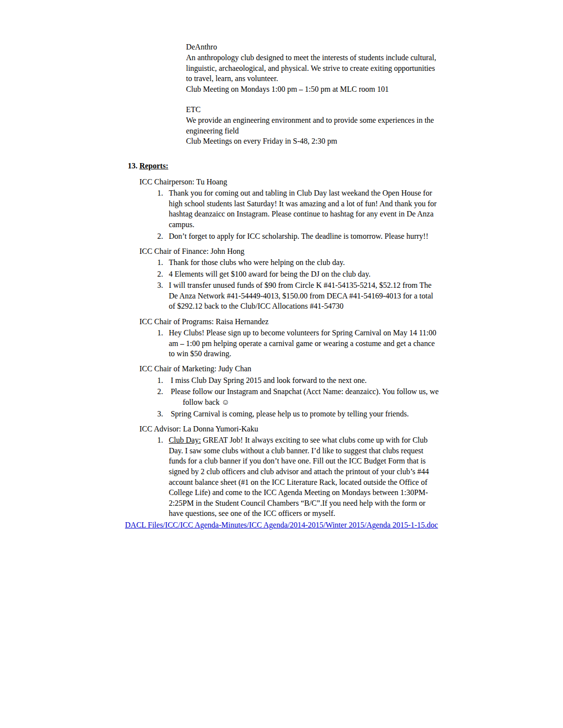DeAnthro
An anthropology club designed to meet the interests of students include cultural, linguistic, archaeological, and physical. We strive to create exiting opportunities to travel, learn, ans volunteer.
Club Meeting on Mondays 1:00 pm – 1:50 pm at MLC room 101
ETC
We provide an engineering environment and to provide some experiences in the engineering field
Club Meetings on every Friday in S-48, 2:30 pm
13. Reports:
ICC Chairperson: Tu Hoang
Thank you for coming out and tabling in Club Day last weekand the Open House for high school students last Saturday! It was amazing and a lot of fun! And thank you for hashtag deanzaicc on Instagram. Please continue to hashtag for any event in De Anza campus.
Don’t forget to apply for ICC scholarship. The deadline is tomorrow. Please hurry!!
ICC Chair of Finance: John Hong
Thank for those clubs who were helping on the club day.
4 Elements will get $100 award for being the DJ on the club day.
I will transfer unused funds of $90 from Circle K #41-54135-5214, $52.12 from The De Anza Network #41-54449-4013, $150.00 from DECA #41-54169-4013 for a total of $292.12 back to the Club/ICC Allocations #41-54730
ICC Chair of Programs: Raisa Hernandez
Hey Clubs! Please sign up to become volunteers for Spring Carnival on May 14 11:00 am – 1:00 pm helping operate a carnival game or wearing a costume and get a chance to win $50 drawing.
ICC Chair of Marketing: Judy Chan
I miss Club Day Spring 2015 and look forward to the next one.
Please follow our Instagram and Snapchat (Acct Name: deanzaicc). You follow us, we follow back ☺
Spring Carnival is coming, please help us to promote by telling your friends.
ICC Advisor: La Donna Yumori-Kaku
Club Day: GREAT Job! It always exciting to see what clubs come up with for Club Day. I saw some clubs without a club banner. I’d like to suggest that clubs request funds for a club banner if you don’t have one. Fill out the ICC Budget Form that is signed by 2 club officers and club advisor and attach the printout of your club’s #44 account balance sheet (#1 on the ICC Literature Rack, located outside the Office of College Life) and come to the ICC Agenda Meeting on Mondays between 1:30PM-2:25PM in the Student Council Chambers “B/C”.If you need help with the form or have questions, see one of the ICC officers or myself.
DACL Files/ICC/ICC Agenda-Minutes/ICC Agenda/2014-2015/Winter 2015/Agenda 2015-1-15.doc